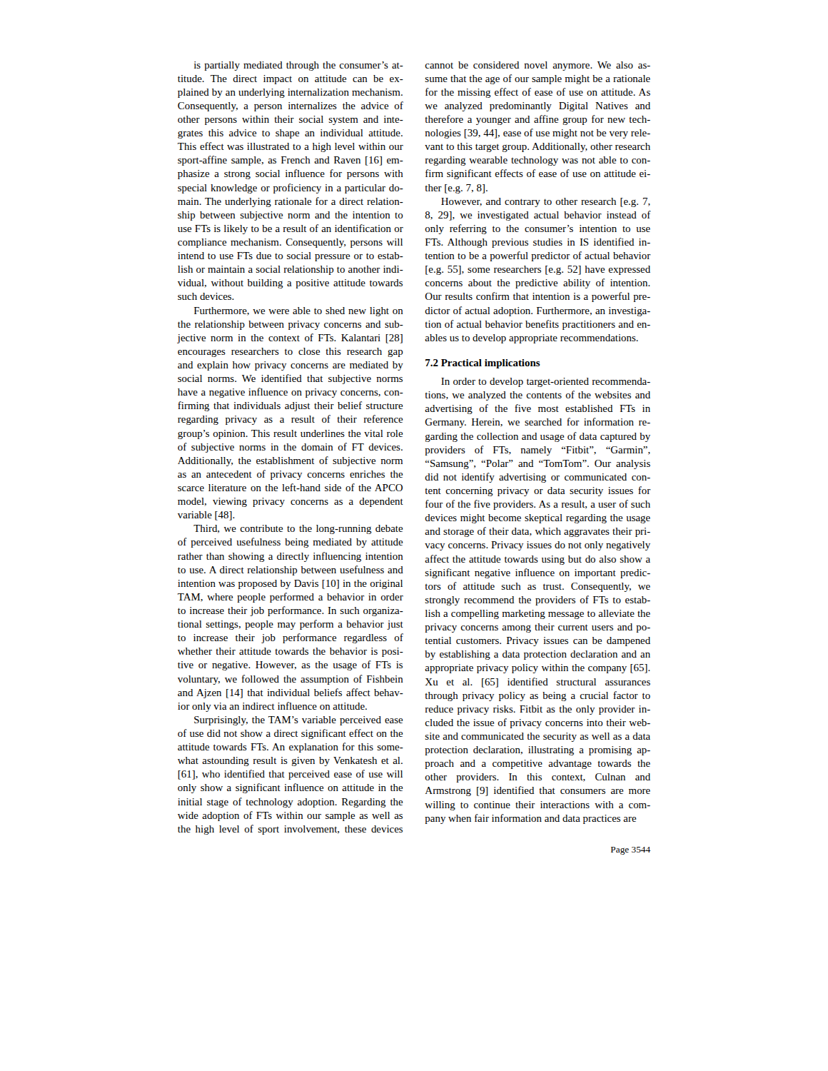is partially mediated through the consumer’s attitude. The direct impact on attitude can be explained by an underlying internalization mechanism. Consequently, a person internalizes the advice of other persons within their social system and integrates this advice to shape an individual attitude. This effect was illustrated to a high level within our sport-affine sample, as French and Raven [16] emphasize a strong social influence for persons with special knowledge or proficiency in a particular domain. The underlying rationale for a direct relationship between subjective norm and the intention to use FTs is likely to be a result of an identification or compliance mechanism. Consequently, persons will intend to use FTs due to social pressure or to establish or maintain a social relationship to another individual, without building a positive attitude towards such devices.
Furthermore, we were able to shed new light on the relationship between privacy concerns and subjective norm in the context of FTs. Kalantari [28] encourages researchers to close this research gap and explain how privacy concerns are mediated by social norms. We identified that subjective norms have a negative influence on privacy concerns, confirming that individuals adjust their belief structure regarding privacy as a result of their reference group’s opinion. This result underlines the vital role of subjective norms in the domain of FT devices. Additionally, the establishment of subjective norm as an antecedent of privacy concerns enriches the scarce literature on the left-hand side of the APCO model, viewing privacy concerns as a dependent variable [48].
Third, we contribute to the long-running debate of perceived usefulness being mediated by attitude rather than showing a directly influencing intention to use. A direct relationship between usefulness and intention was proposed by Davis [10] in the original TAM, where people performed a behavior in order to increase their job performance. In such organizational settings, people may perform a behavior just to increase their job performance regardless of whether their attitude towards the behavior is positive or negative. However, as the usage of FTs is voluntary, we followed the assumption of Fishbein and Ajzen [14] that individual beliefs affect behavior only via an indirect influence on attitude.
Surprisingly, the TAM’s variable perceived ease of use did not show a direct significant effect on the attitude towards FTs. An explanation for this somewhat astounding result is given by Venkatesh et al. [61], who identified that perceived ease of use will only show a significant influence on attitude in the initial stage of technology adoption. Regarding the wide adoption of FTs within our sample as well as the high level of sport involvement, these devices cannot be considered novel anymore. We also assume that the age of our sample might be a rationale for the missing effect of ease of use on attitude. As we analyzed predominantly Digital Natives and therefore a younger and affine group for new technologies [39, 44], ease of use might not be very relevant to this target group. Additionally, other research regarding wearable technology was not able to confirm significant effects of ease of use on attitude either [e.g. 7, 8].
However, and contrary to other research [e.g. 7, 8, 29], we investigated actual behavior instead of only referring to the consumer’s intention to use FTs. Although previous studies in IS identified intention to be a powerful predictor of actual behavior [e.g. 55], some researchers [e.g. 52] have expressed concerns about the predictive ability of intention. Our results confirm that intention is a powerful predictor of actual adoption. Furthermore, an investigation of actual behavior benefits practitioners and enables us to develop appropriate recommendations.
7.2 Practical implications
In order to develop target-oriented recommendations, we analyzed the contents of the websites and advertising of the five most established FTs in Germany. Herein, we searched for information regarding the collection and usage of data captured by providers of FTs, namely “Fitbit”, “Garmin”, “Samsung”, “Polar” and “TomTom”. Our analysis did not identify advertising or communicated content concerning privacy or data security issues for four of the five providers. As a result, a user of such devices might become skeptical regarding the usage and storage of their data, which aggravates their privacy concerns. Privacy issues do not only negatively affect the attitude towards using but do also show a significant negative influence on important predictors of attitude such as trust. Consequently, we strongly recommend the providers of FTs to establish a compelling marketing message to alleviate the privacy concerns among their current users and potential customers. Privacy issues can be dampened by establishing a data protection declaration and an appropriate privacy policy within the company [65]. Xu et al. [65] identified structural assurances through privacy policy as being a crucial factor to reduce privacy risks. Fitbit as the only provider included the issue of privacy concerns into their website and communicated the security as well as a data protection declaration, illustrating a promising approach and a competitive advantage towards the other providers. In this context, Culnan and Armstrong [9] identified that consumers are more willing to continue their interactions with a company when fair information and data practices are
Page 3544